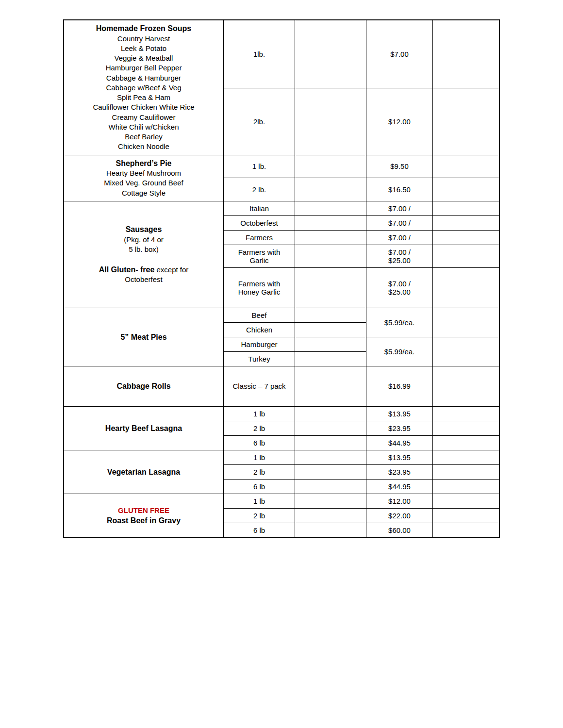| Homemade Frozen Soups Country Harvest Leek & Potato Veggie & Meatball Hamburger Bell Pepper Cabbage & Hamburger Cabbage w/Beef & Veg Split Pea & Ham Cauliflower Chicken White Rice Creamy Cauliflower White Chili w/Chicken Beef Barley Chicken Noodle | 1lb. | | $7.00 | |
| 2lb. | | $12.00 | |
| Shepherd’s Pie Hearty Beef Mushroom Mixed Veg. Ground Beef Cottage Style | 1 lb. | | $9.50 | |
| 2 lb. | | $16.50 | |
| Sausages (Pkg. of 4 or 5 lb. box) All Gluten- free except for Octoberfest | Italian | | $7.00 / | |
| Octoberfest | | $7.00 / | |
| Farmers | | $7.00 / | |
| Farmers with Garlic | | $7.00 / $25.00 | |
| Farmers with Honey Garlic | | $7.00 / $25.00 | |
| 5” Meat Pies | Beef | | $5.99/ea. | |
| Chicken | |
| Hamburger | | $5.99/ea. | |
| Turkey | |
| Cabbage Rolls | Classic – 7 pack | | $16.99 | |
| Hearty Beef Lasagna | 1 lb | | $13.95 | |
| 2 lb | | $23.95 | |
| 6 lb | | $44.95 | |
| Vegetarian Lasagna | 1 lb | | $13.95 | |
| 2 lb | | $23.95 | |
| 6 lb | | $44.95 | |
| GLUTEN FREE Roast Beef in Gravy | 1 lb | | $12.00 | |
| 2 lb | | $22.00 | |
| 6 lb | | $60.00 | |